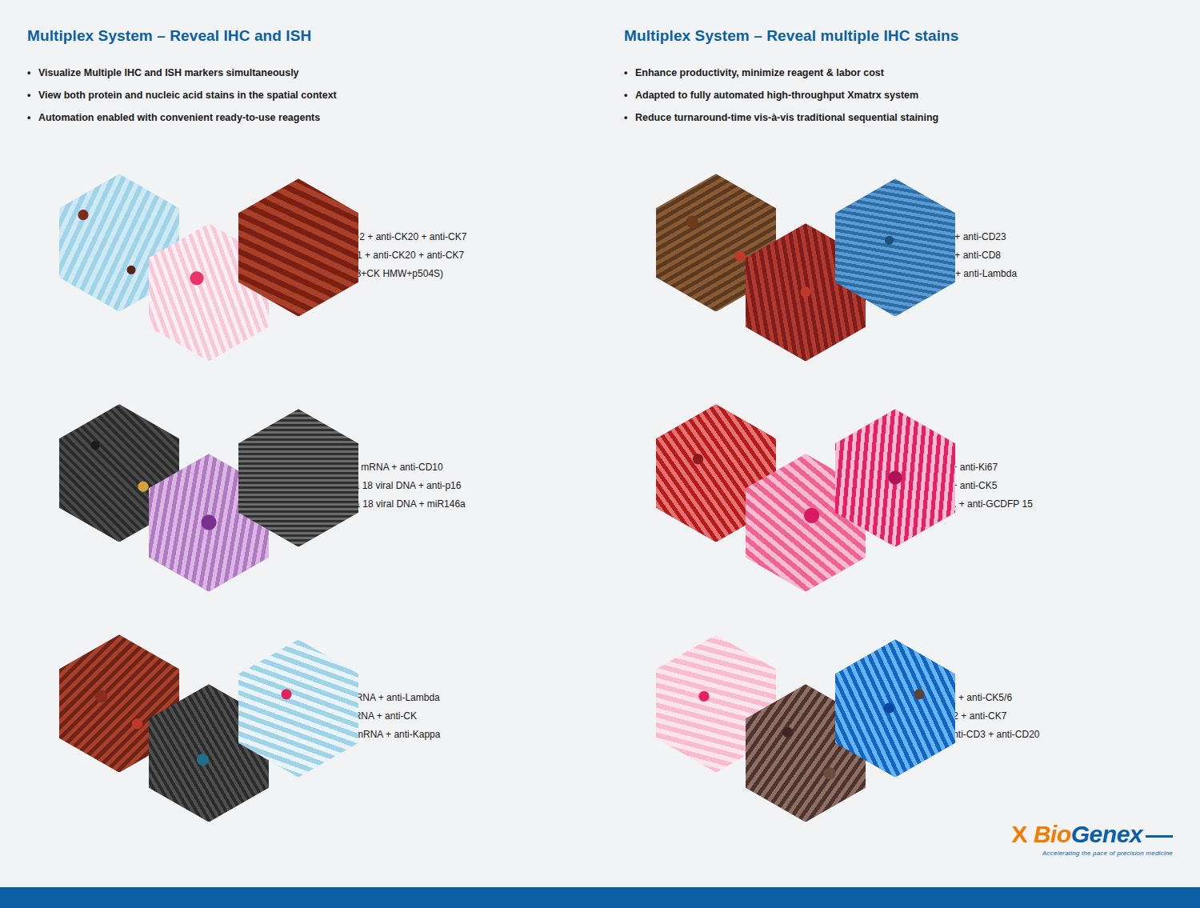Multiplex System – Reveal IHC and ISH
Visualize Multiple IHC and ISH markers simultaneously
View both protein and nucleic acid stains in the spatial context
Automation enabled with convenient ready-to-use reagents
A
B
C
A. anti-CDX-2 + anti-CK20 + anti-CK7
B. anti-TTF-1 + anti-CK20 + anti-CK7
C. PIN4 (p63+CK HMW+p504S)
A
B
C
A. Cyclin D1 mRNA + anti-CD10
B. HPV 16 & 18 viral DNA + anti-p16
C. HPV 16 & 18 viral DNA + miR146a
A
B
C
A. Kappa mRNA + anti-Lambda
B. EBER mRNA + anti-CK
C. Lambda mRNA + anti-Kappa
Multiplex System – Reveal multiple IHC stains
Enhance productivity, minimize reagent & labor cost
Adapted to fully automated high-throughput Xmatrx system
Reduce turnaround-time vis-à-vis traditional sequential staining
A
B
C
A. anti-CD5 + anti-CD23
B. anti-CD4 + anti-CD8
C. anti-Ki67 + anti-Lambda
A
B
C
A. anti-p16 + anti-Ki67
B. anti-p63 + anti-CK5
C. anti-TTF1 + anti-GCDFP 15
A
B
C
A. anti-TTF1 + anti-CK5/6
B. anti-CDX2 + anti-CK7
C. Tonsil - anti-CD3 + anti-CD20
X Bio Genex
Accelerating the pace of precision medicine